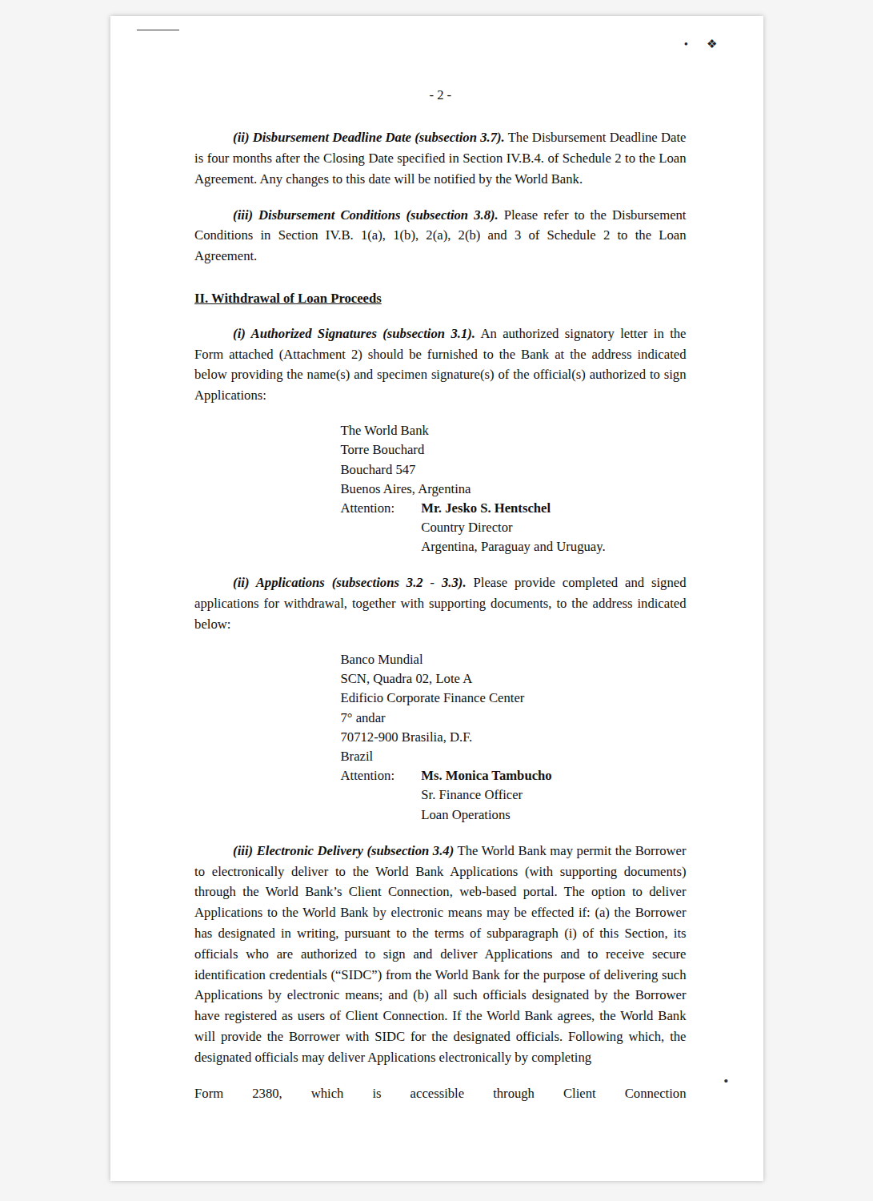• ❖
- 2 -
(ii) Disbursement Deadline Date (subsection 3.7). The Disbursement Deadline Date is four months after the Closing Date specified in Section IV.B.4. of Schedule 2 to the Loan Agreement. Any changes to this date will be notified by the World Bank.
(iii) Disbursement Conditions (subsection 3.8). Please refer to the Disbursement Conditions in Section IV.B. 1(a), 1(b), 2(a), 2(b) and 3 of Schedule 2 to the Loan Agreement.
II. Withdrawal of Loan Proceeds
(i) Authorized Signatures (subsection 3.1). An authorized signatory letter in the Form attached (Attachment 2) should be furnished to the Bank at the address indicated below providing the name(s) and specimen signature(s) of the official(s) authorized to sign Applications:
The World Bank
Torre Bouchard
Bouchard 547
Buenos Aires, Argentina
Attention: Mr. Jesko S. Hentschel
Country Director
Argentina, Paraguay and Uruguay.
(ii) Applications (subsections 3.2 - 3.3). Please provide completed and signed applications for withdrawal, together with supporting documents, to the address indicated below:
Banco Mundial
SCN, Quadra 02, Lote A
Edificio Corporate Finance Center
7° andar
70712-900 Brasilia, D.F.
Brazil
Attention: Ms. Monica Tambucho
Sr. Finance Officer
Loan Operations
(iii) Electronic Delivery (subsection 3.4) The World Bank may permit the Borrower to electronically deliver to the World Bank Applications (with supporting documents) through the World Bank’s Client Connection, web-based portal. The option to deliver Applications to the World Bank by electronic means may be effected if: (a) the Borrower has designated in writing, pursuant to the terms of subparagraph (i) of this Section, its officials who are authorized to sign and deliver Applications and to receive secure identification credentials (“SIDC”) from the World Bank for the purpose of delivering such Applications by electronic means; and (b) all such officials designated by the Borrower have registered as users of Client Connection. If the World Bank agrees, the World Bank will provide the Borrower with SIDC for the designated officials. Following which, the designated officials may deliver Applications electronically by completing
Form 2380, which is accessible through Client Connection
•